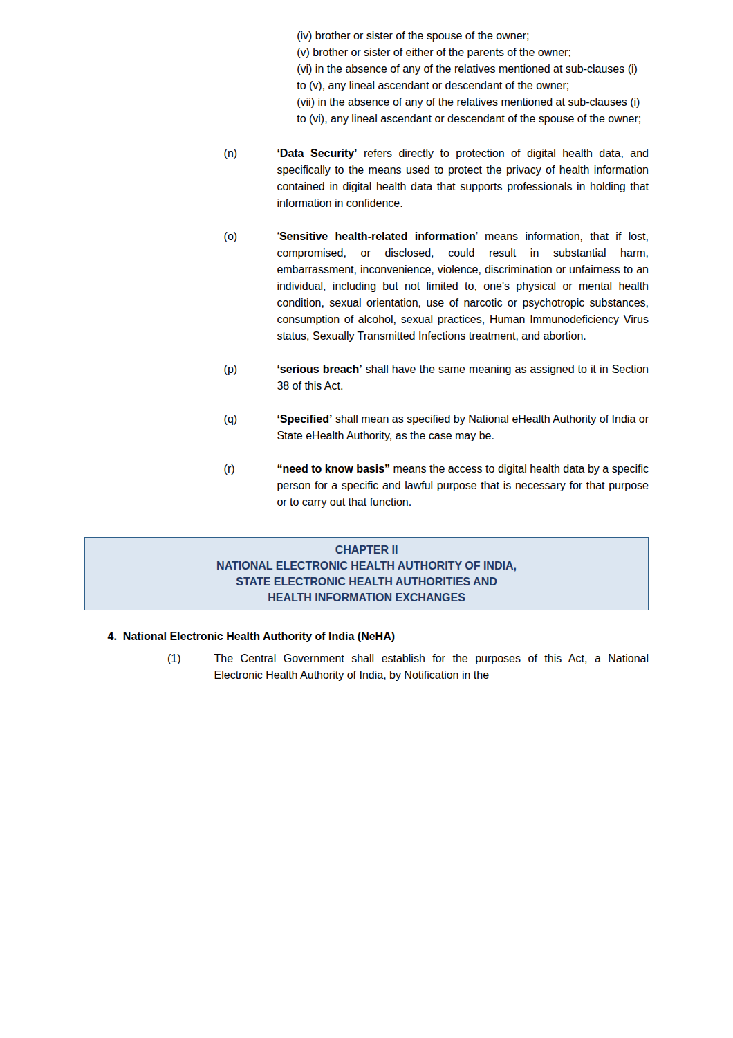(iv) brother or sister of the spouse of the owner;
(v) brother or sister of either of the parents of the owner;
(vi) in the absence of any of the relatives mentioned at sub-clauses (i) to (v), any lineal ascendant or descendant of the owner;
(vii) in the absence of any of the relatives mentioned at sub-clauses (i) to (vi), any lineal ascendant or descendant of the spouse of the owner;
(n)
‘Data Security’ refers directly to protection of digital health data, and specifically to the means used to protect the privacy of health information contained in digital health data that supports professionals in holding that information in confidence.
(o)
‘Sensitive health-related information’ means information, that if lost, compromised, or disclosed, could result in substantial harm, embarrassment, inconvenience, violence, discrimination or unfairness to an individual, including but not limited to, one's physical or mental health condition, sexual orientation, use of narcotic or psychotropic substances, consumption of alcohol, sexual practices, Human Immunodeficiency Virus status, Sexually Transmitted Infections treatment, and abortion.
(p)
‘serious breach’ shall have the same meaning as assigned to it in Section 38 of this Act.
(q)
‘Specified’ shall mean as specified by National eHealth Authority of India or State eHealth Authority, as the case may be.
(r)
“need to know basis” means the access to digital health data by a specific person for a specific and lawful purpose that is necessary for that purpose or to carry out that function.
CHAPTER II
NATIONAL ELECTRONIC HEALTH AUTHORITY OF INDIA,
STATE ELECTRONIC HEALTH AUTHORITIES AND
HEALTH INFORMATION EXCHANGES
4. National Electronic Health Authority of India (NeHA)
(1)
The Central Government shall establish for the purposes of this Act, a National Electronic Health Authority of India, by Notification in the